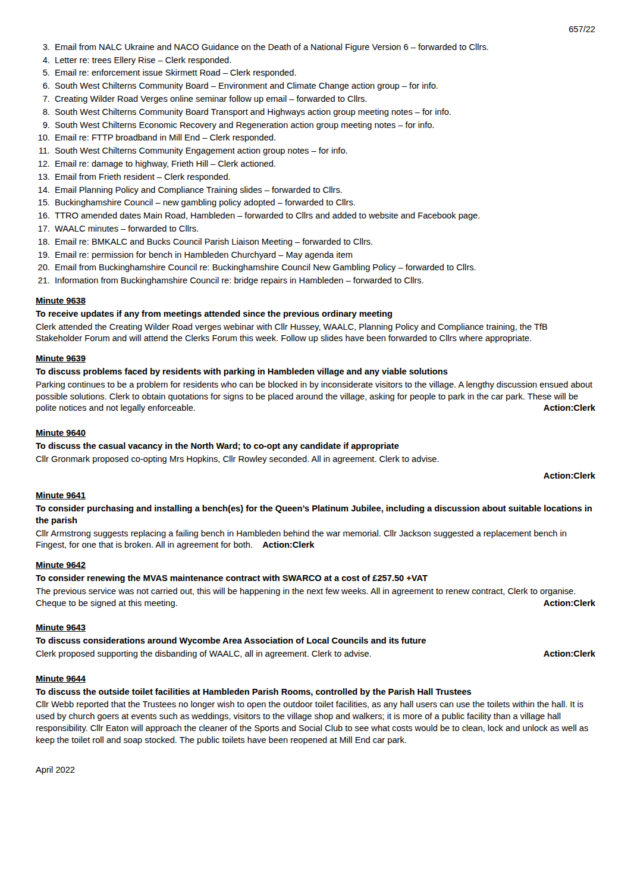657/22
Email from NALC Ukraine and NACO Guidance on the Death of a National Figure Version 6 – forwarded to Cllrs.
Letter re: trees Ellery Rise – Clerk responded.
Email re: enforcement issue Skirmett Road – Clerk responded.
South West Chilterns Community Board – Environment and Climate Change action group – for info.
Creating Wilder Road Verges online seminar follow up email – forwarded to Cllrs.
South West Chilterns Community Board Transport and Highways action group meeting notes – for info.
South West Chilterns Economic Recovery and Regeneration action group meeting notes – for info.
Email re: FTTP broadband in Mill End – Clerk responded.
South West Chilterns Community Engagement action group notes – for info.
Email re: damage to highway, Frieth Hill – Clerk actioned.
Email from Frieth resident – Clerk responded.
Email Planning Policy and Compliance Training slides – forwarded to Cllrs.
Buckinghamshire Council – new gambling policy adopted – forwarded to Cllrs.
TTRO amended dates Main Road, Hambleden – forwarded to Cllrs and added to website and Facebook page.
WAALC minutes – forwarded to Cllrs.
Email re: BMKALC and Bucks Council Parish Liaison Meeting – forwarded to Cllrs.
Email re: permission for bench in Hambleden Churchyard – May agenda item
Email from Buckinghamshire Council re: Buckinghamshire Council New Gambling Policy – forwarded to Cllrs.
Information from Buckinghamshire Council re: bridge repairs in Hambleden – forwarded to Cllrs.
Minute 9638
To receive updates if any from meetings attended since the previous ordinary meeting
Clerk attended the Creating Wilder Road verges webinar with Cllr Hussey, WAALC, Planning Policy and Compliance training, the TfB Stakeholder Forum and will attend the Clerks Forum this week. Follow up slides have been forwarded to Cllrs where appropriate.
Minute 9639
To discuss problems faced by residents with parking in Hambleden village and any viable solutions
Parking continues to be a problem for residents who can be blocked in by inconsiderate visitors to the village. A lengthy discussion ensued about possible solutions. Clerk to obtain quotations for signs to be placed around the village, asking for people to park in the car park. These will be polite notices and not legally enforceable. Action:Clerk
Minute 9640
To discuss the casual vacancy in the North Ward; to co-opt any candidate if appropriate
Cllr Gronmark proposed co-opting Mrs Hopkins, Cllr Rowley seconded. All in agreement. Clerk to advise.
Action:Clerk
Minute 9641
To consider purchasing and installing a bench(es) for the Queen’s Platinum Jubilee, including a discussion about suitable locations in the parish
Cllr Armstrong suggests replacing a failing bench in Hambleden behind the war memorial. Cllr Jackson suggested a replacement bench in Fingest, for one that is broken. All in agreement for both. Action:Clerk
Minute 9642
To consider renewing the MVAS maintenance contract with SWARCO at a cost of £257.50 +VAT
The previous service was not carried out, this will be happening in the next few weeks. All in agreement to renew contract, Clerk to organise. Cheque to be signed at this meeting. Action:Clerk
Minute 9643
To discuss considerations around Wycombe Area Association of Local Councils and its future
Clerk proposed supporting the disbanding of WAALC, all in agreement. Clerk to advise. Action:Clerk
Minute 9644
To discuss the outside toilet facilities at Hambleden Parish Rooms, controlled by the Parish Hall Trustees
Cllr Webb reported that the Trustees no longer wish to open the outdoor toilet facilities, as any hall users can use the toilets within the hall. It is used by church goers at events such as weddings, visitors to the village shop and walkers; it is more of a public facility than a village hall responsibility. Cllr Eaton will approach the cleaner of the Sports and Social Club to see what costs would be to clean, lock and unlock as well as keep the toilet roll and soap stocked. The public toilets have been reopened at Mill End car park.
April 2022